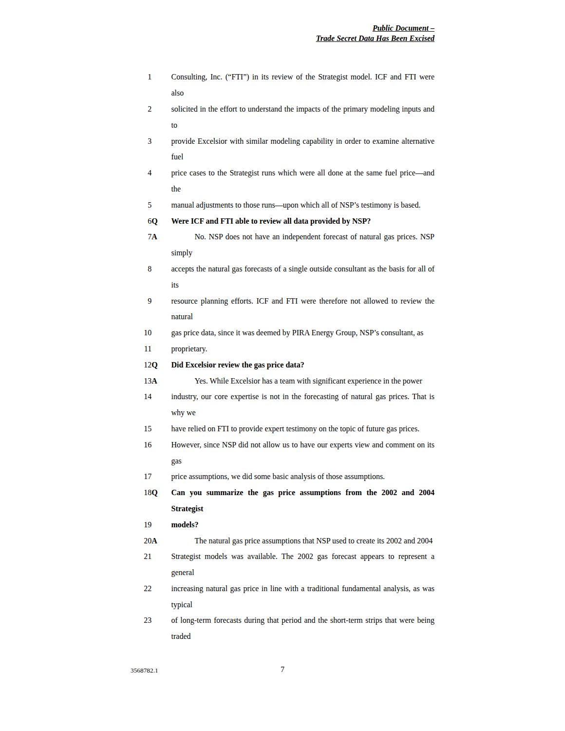Public Document –
Trade Secret Data Has Been Excised
| 1 | | Consulting, Inc. (“FTI”) in its review of the Strategist model. ICF and FTI were also |
| 2 | | solicited in the effort to understand the impacts of the primary modeling inputs and to |
| 3 | | provide Excelsior with similar modeling capability in order to examine alternative fuel |
| 4 | | price cases to the Strategist runs which were all done at the same fuel price—and the |
| 5 | | manual adjustments to those runs—upon which all of NSP’s testimony is based. |
| 6 | Q | Were ICF and FTI able to review all data provided by NSP? |
| 7 | A | No. NSP does not have an independent forecast of natural gas prices. NSP simply |
| 8 | | accepts the natural gas forecasts of a single outside consultant as the basis for all of its |
| 9 | | resource planning efforts. ICF and FTI were therefore not allowed to review the natural |
| 10 | | gas price data, since it was deemed by PIRA Energy Group, NSP’s consultant, as |
| 11 | | proprietary. |
| 12 | Q | Did Excelsior review the gas price data? |
| 13 | A | Yes. While Excelsior has a team with significant experience in the power |
| 14 | | industry, our core expertise is not in the forecasting of natural gas prices. That is why we |
| 15 | | have relied on FTI to provide expert testimony on the topic of future gas prices. |
| 16 | | However, since NSP did not allow us to have our experts view and comment on its gas |
| 17 | | price assumptions, we did some basic analysis of those assumptions. |
| 18 | Q | Can you summarize the gas price assumptions from the 2002 and 2004 Strategist |
| 19 | | models? |
| 20 | A | The natural gas price assumptions that NSP used to create its 2002 and 2004 |
| 21 | | Strategist models was available. The 2002 gas forecast appears to represent a general |
| 22 | | increasing natural gas price in line with a traditional fundamental analysis, as was typical |
| 23 | | of long-term forecasts during that period and the short-term strips that were being traded |
3568782.1
7